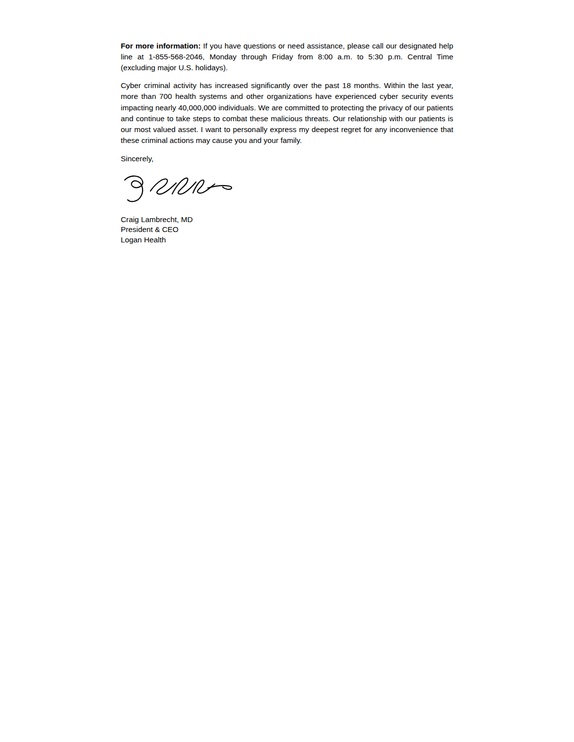For more information: If you have questions or need assistance, please call our designated help line at 1-855-568-2046, Monday through Friday from 8:00 a.m. to 5:30 p.m. Central Time (excluding major U.S. holidays).
Cyber criminal activity has increased significantly over the past 18 months. Within the last year, more than 700 health systems and other organizations have experienced cyber security events impacting nearly 40,000,000 individuals. We are committed to protecting the privacy of our patients and continue to take steps to combat these malicious threats. Our relationship with our patients is our most valued asset. I want to personally express my deepest regret for any inconvenience that these criminal actions may cause you and your family.
Sincerely,
Craig Lambrecht, MD
President & CEO
Logan Health